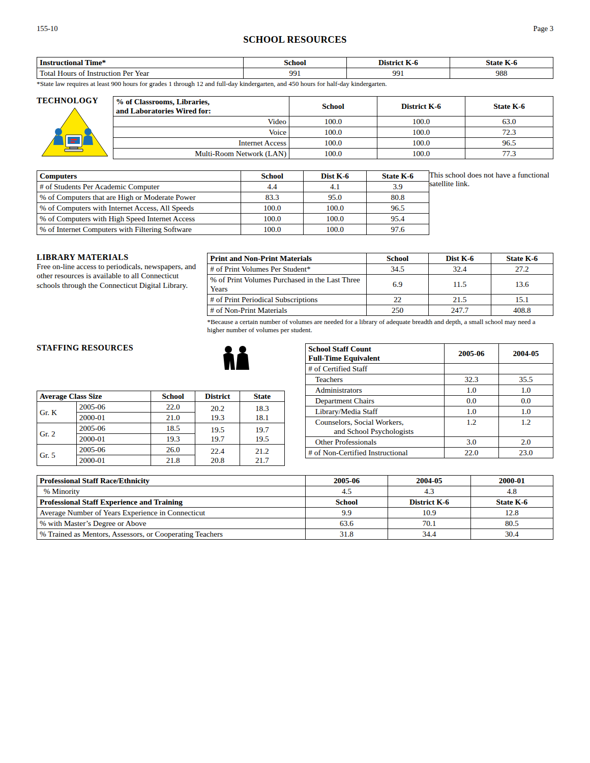155-10
Page 3
SCHOOL RESOURCES
| Instructional Time* | School | District K-6 | State K-6 |
| --- | --- | --- | --- |
| Total Hours of Instruction Per Year | 991 | 991 | 988 |
*State law requires at least 900 hours for grades 1 through 12 and full-day kindergarten, and 450 hours for half-day kindergarten.
| TECHNOLOGY | / % of Classrooms, Libraries, and Laboratories Wired for: / School / District K-6 / State K-6 / / --- / --- / --- / --- / / Video / 100.0 / 100.0 / 63.0 / / Voice / 100.0 / 100.0 / 72.3 / / Internet Access / 100.0 / 100.0 / 96.5 / / Multi-Room Network (LAN) / 100.0 / 100.0 / 77.3 / |
| / Computers / School / Dist K-6 / State K-6 / / --- / --- / --- / --- / / # of Students Per Academic Computer / 4.4 / 4.1 / 3.9 / / % of Computers that are High or Moderate Power / 83.3 / 95.0 / 80.8 / / % of Computers with Internet Access, All Speeds / 100.0 / 100.0 / 96.5 / / % of Computers with High Speed Internet Access / 100.0 / 100.0 / 95.4 / / % of Internet Computers with Filtering Software / 100.0 / 100.0 / 97.6 / | This school does not have a functional satellite link. |
| LIBRARY MATERIALS Free on-line access to periodicals, newspapers, and other resources is available to all Connecticut schools through the Connecticut Digital Library. | / Print and Non-Print Materials / School / Dist K-6 / State K-6 / / --- / --- / --- / --- / / # of Print Volumes Per Student* / 34.5 / 32.4 / 27.2 / / % of Print Volumes Purchased in the Last Three Years / 6.9 / 11.5 / 13.6 / / # of Print Periodical Subscriptions / 22 / 21.5 / 15.1 / / # of Non-Print Materials / 250 / 247.7 / 408.8 / *Because a certain number of volumes are needed for a library of adequate breadth and depth, a small school may need a higher number of volumes per student. |
| / STAFFING RESOURCES / / / Average Class Size / School / District / State / / --- / --- / --- / --- / / Gr. K / 2005-06 / 22.0 / 20.2 19.3 / 18.3 18.1 / / 2000-01 / 21.0 / / Gr. 2 / 2005-06 / 18.5 / 19.5 19.7 / 19.7 19.5 / / 2000-01 / 19.3 / / Gr. 5 / 2005-06 / 26.0 / 22.4 20.8 / 21.2 21.7 / / 2000-01 / 21.8 / | | / School Staff Count Full-Time Equivalent / 2005-06 / 2004-05 / / --- / --- / --- / / # of Certified Staff / / / / Teachers / 32.3 / 35.5 / / Administrators / 1.0 / 1.0 / / Department Chairs / 0.0 / 0.0 / / Library/Media Staff / 1.0 / 1.0 / / Counselors, Social Workers, and School Psychologists / 1.2 / 1.2 / / Other Professionals / 3.0 / 2.0 / / # of Non-Certified Instructional / 22.0 / 23.0 / |
| Professional Staff Race/Ethnicity | 2005-06 | 2004-05 | 2000-01 |
| --- | --- | --- | --- |
| % Minority | 4.5 | 4.3 | 4.8 |
| Professional Staff Experience and Training | School | District K-6 | State K-6 |
| Average Number of Years Experience in Connecticut | 9.9 | 10.9 | 12.8 |
| % with Master’s Degree or Above | 63.6 | 70.1 | 80.5 |
| % Trained as Mentors, Assessors, or Cooperating Teachers | 31.8 | 34.4 | 30.4 |